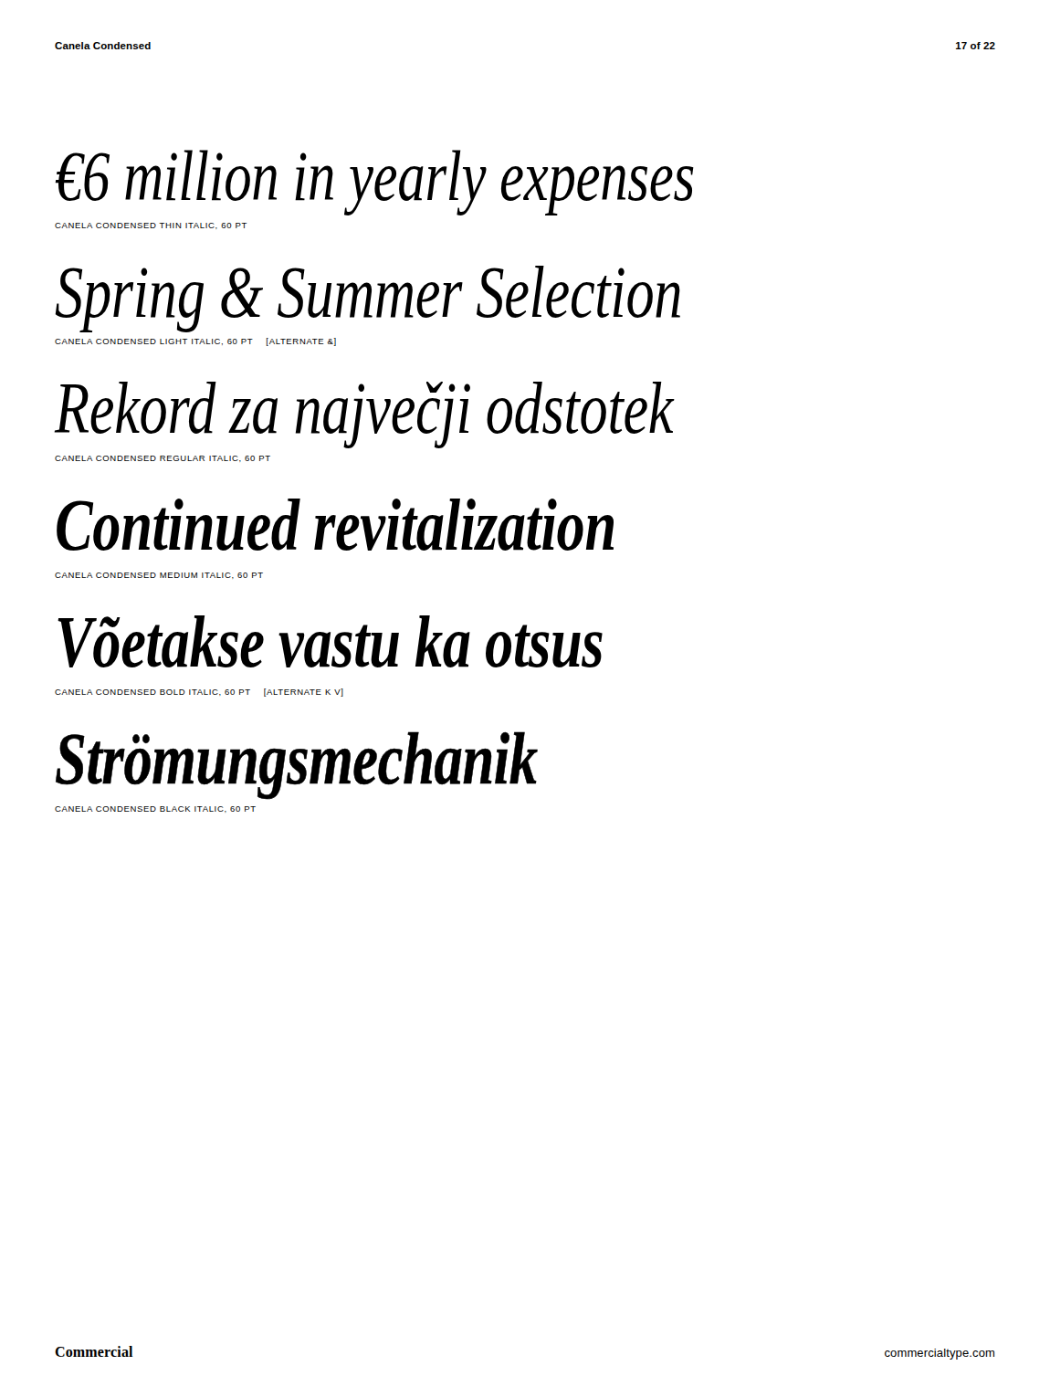Canela Condensed
17 of 22
€6 million in yearly expenses
Canela Condensed Thin Italic, 60 pt
Spring & Summer Selection
Canela Condensed Light Italic, 60 pt[alternate &]
Rekord za največji odstotek
Canela Condensed Regular Italic, 60 pt
Continued revitalization
Canela Condensed Medium Italic, 60 pt
Võetakse vastu ka otsus
Canela Condensed Bold Italic, 60 pt[alternate k v]
Strömungsmechanik
Canela Condensed Black Italic, 60 pt
Commercial
commercialtype.com